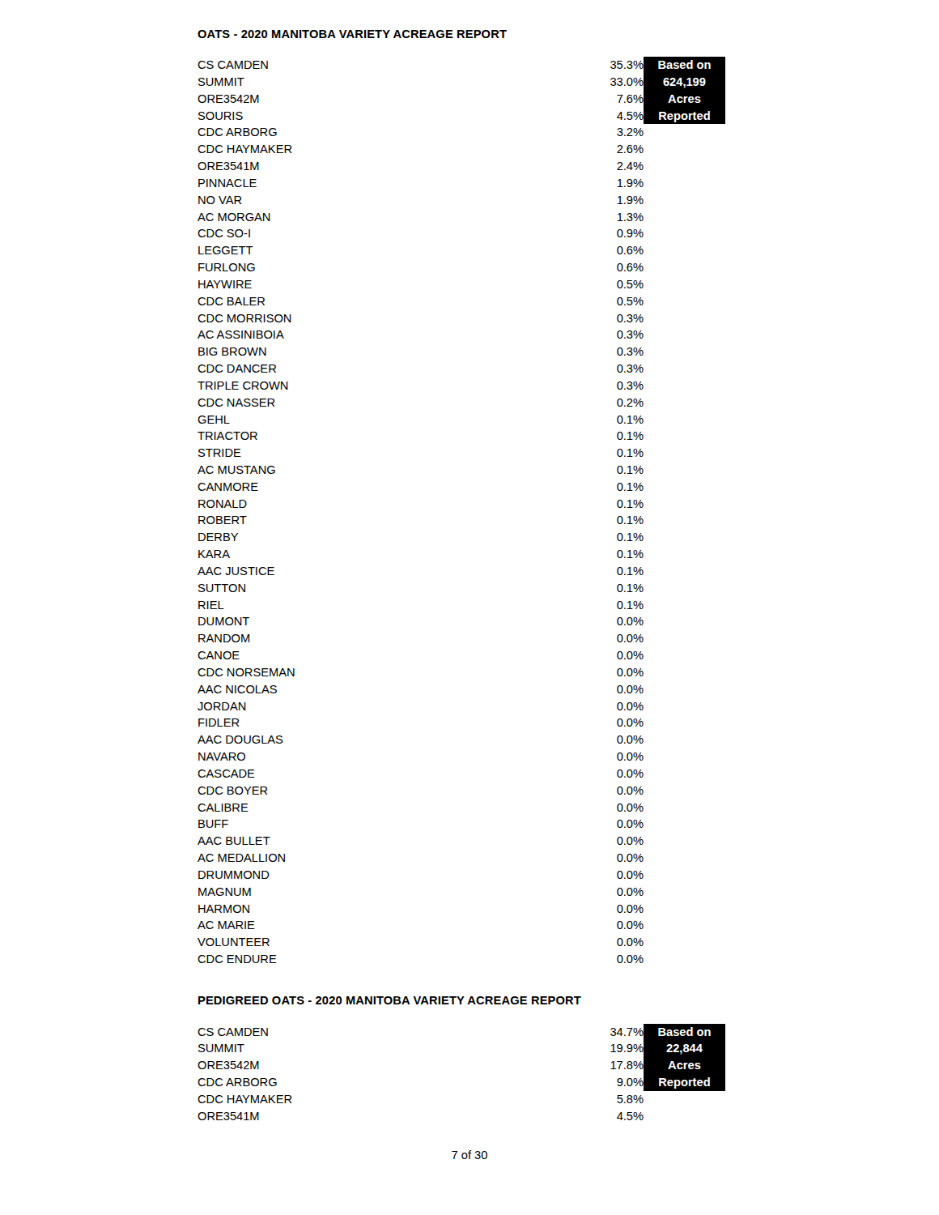OATS - 2020 MANITOBA VARIETY ACREAGE REPORT
| CS CAMDEN | 35.3% | Based on 624,199 Acres Reported |
| SUMMIT | 33.0% |
| ORE3542M | 7.6% |
| SOURIS | 4.5% |
| CDC ARBORG | 3.2% | |
| CDC HAYMAKER | 2.6% | |
| ORE3541M | 2.4% | |
| PINNACLE | 1.9% | |
| NO VAR | 1.9% | |
| AC MORGAN | 1.3% | |
| CDC SO-I | 0.9% | |
| LEGGETT | 0.6% | |
| FURLONG | 0.6% | |
| HAYWIRE | 0.5% | |
| CDC BALER | 0.5% | |
| CDC MORRISON | 0.3% | |
| AC ASSINIBOIA | 0.3% | |
| BIG BROWN | 0.3% | |
| CDC DANCER | 0.3% | |
| TRIPLE CROWN | 0.3% | |
| CDC NASSER | 0.2% | |
| GEHL | 0.1% | |
| TRIACTOR | 0.1% | |
| STRIDE | 0.1% | |
| AC MUSTANG | 0.1% | |
| CANMORE | 0.1% | |
| RONALD | 0.1% | |
| ROBERT | 0.1% | |
| DERBY | 0.1% | |
| KARA | 0.1% | |
| AAC JUSTICE | 0.1% | |
| SUTTON | 0.1% | |
| RIEL | 0.1% | |
| DUMONT | 0.0% | |
| RANDOM | 0.0% | |
| CANOE | 0.0% | |
| CDC NORSEMAN | 0.0% | |
| AAC NICOLAS | 0.0% | |
| JORDAN | 0.0% | |
| FIDLER | 0.0% | |
| AAC DOUGLAS | 0.0% | |
| NAVARO | 0.0% | |
| CASCADE | 0.0% | |
| CDC BOYER | 0.0% | |
| CALIBRE | 0.0% | |
| BUFF | 0.0% | |
| AAC BULLET | 0.0% | |
| AC MEDALLION | 0.0% | |
| DRUMMOND | 0.0% | |
| MAGNUM | 0.0% | |
| HARMON | 0.0% | |
| AC MARIE | 0.0% | |
| VOLUNTEER | 0.0% | |
| CDC ENDURE | 0.0% | |
PEDIGREED OATS - 2020 MANITOBA VARIETY ACREAGE REPORT
| CS CAMDEN | 34.7% | Based on 22,844 Acres Reported |
| SUMMIT | 19.9% |
| ORE3542M | 17.8% |
| CDC ARBORG | 9.0% |
| CDC HAYMAKER | 5.8% | |
| ORE3541M | 4.5% | |
7 of 30